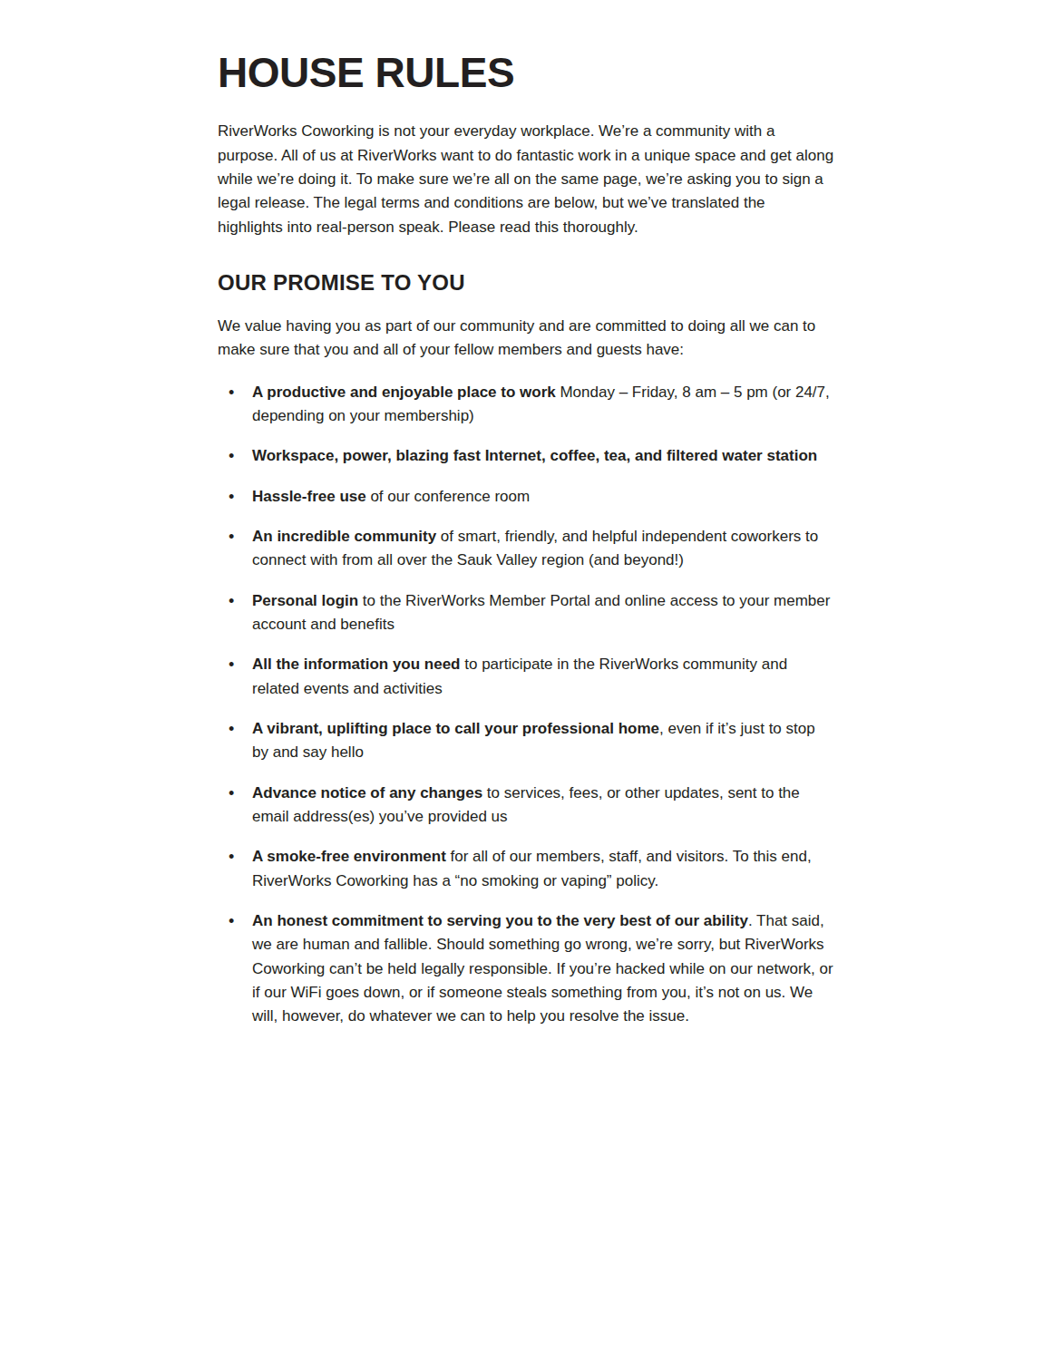House Rules
RiverWorks Coworking is not your everyday workplace. We’re a community with a purpose. All of us at RiverWorks want to do fantastic work in a unique space and get along while we’re doing it. To make sure we’re all on the same page, we’re asking you to sign a legal release. The legal terms and conditions are below, but we’ve translated the highlights into real-person speak. Please read this thoroughly.
Our Promise to You
We value having you as part of our community and are committed to doing all we can to make sure that you and all of your fellow members and guests have:
A productive and enjoyable place to work Monday – Friday, 8 am – 5 pm (or 24/7, depending on your membership)
Workspace, power, blazing fast Internet, coffee, tea, and filtered water station
Hassle-free use of our conference room
An incredible community of smart, friendly, and helpful independent coworkers to connect with from all over the Sauk Valley region (and beyond!)
Personal login to the RiverWorks Member Portal and online access to your member account and benefits
All the information you need to participate in the RiverWorks community and related events and activities
A vibrant, uplifting place to call your professional home, even if it’s just to stop by and say hello
Advance notice of any changes to services, fees, or other updates, sent to the email address(es) you’ve provided us
A smoke-free environment for all of our members, staff, and visitors. To this end, RiverWorks Coworking has a “no smoking or vaping” policy.
An honest commitment to serving you to the very best of our ability. That said, we are human and fallible. Should something go wrong, we’re sorry, but RiverWorks Coworking can’t be held legally responsible. If you’re hacked while on our network, or if our WiFi goes down, or if someone steals something from you, it’s not on us. We will, however, do whatever we can to help you resolve the issue.